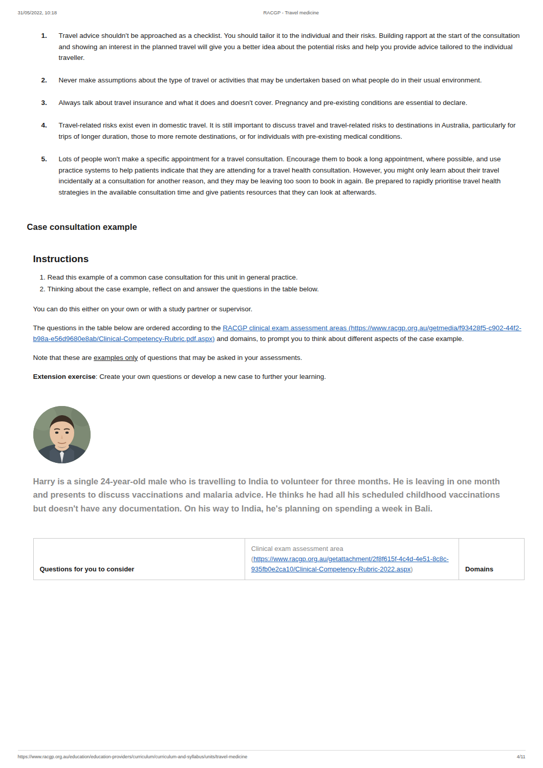31/05/2022, 10:18
RACGP - Travel medicine
Travel advice shouldn't be approached as a checklist. You should tailor it to the individual and their risks. Building rapport at the start of the consultation and showing an interest in the planned travel will give you a better idea about the potential risks and help you provide advice tailored to the individual traveller.
Never make assumptions about the type of travel or activities that may be undertaken based on what people do in their usual environment.
Always talk about travel insurance and what it does and doesn't cover. Pregnancy and pre-existing conditions are essential to declare.
Travel-related risks exist even in domestic travel. It is still important to discuss travel and travel-related risks to destinations in Australia, particularly for trips of longer duration, those to more remote destinations, or for individuals with pre-existing medical conditions.
Lots of people won't make a specific appointment for a travel consultation. Encourage them to book a long appointment, where possible, and use practice systems to help patients indicate that they are attending for a travel health consultation. However, you might only learn about their travel incidentally at a consultation for another reason, and they may be leaving too soon to book in again. Be prepared to rapidly prioritise travel health strategies in the available consultation time and give patients resources that they can look at afterwards.
Case consultation example
Instructions
Read this example of a common case consultation for this unit in general practice.
Thinking about the case example, reflect on and answer the questions in the table below.
You can do this either on your own or with a study partner or supervisor.
The questions in the table below are ordered according to the RACGP clinical exam assessment areas (https://www.racgp.org.au/getmedia/f93428f5-c902-44f2-b98a-e56d9680e8ab/Clinical-Competency-Rubric.pdf.aspx) and domains, to prompt you to think about different aspects of the case example.
Note that these are examples only of questions that may be asked in your assessments.
Extension exercise: Create your own questions or develop a new case to further your learning.
Harry is a single 24-year-old male who is travelling to India to volunteer for three months. He is leaving in one month and presents to discuss vaccinations and malaria advice. He thinks he had all his scheduled childhood vaccinations but doesn't have any documentation. On his way to India, he's planning on spending a week in Bali.
| Questions for you to consider | Clinical exam assessment area ( https://www.racgp.org.au/getattachment/2f8f615f-4c4d-4e51-8c8c-935fb0e2ca10/Clinical-Competency-Rubric-2022.aspx ) | Domains |
https://www.racgp.org.au/education/education-providers/curriculum/curriculum-and-syllabus/units/travel-medicine
4/11